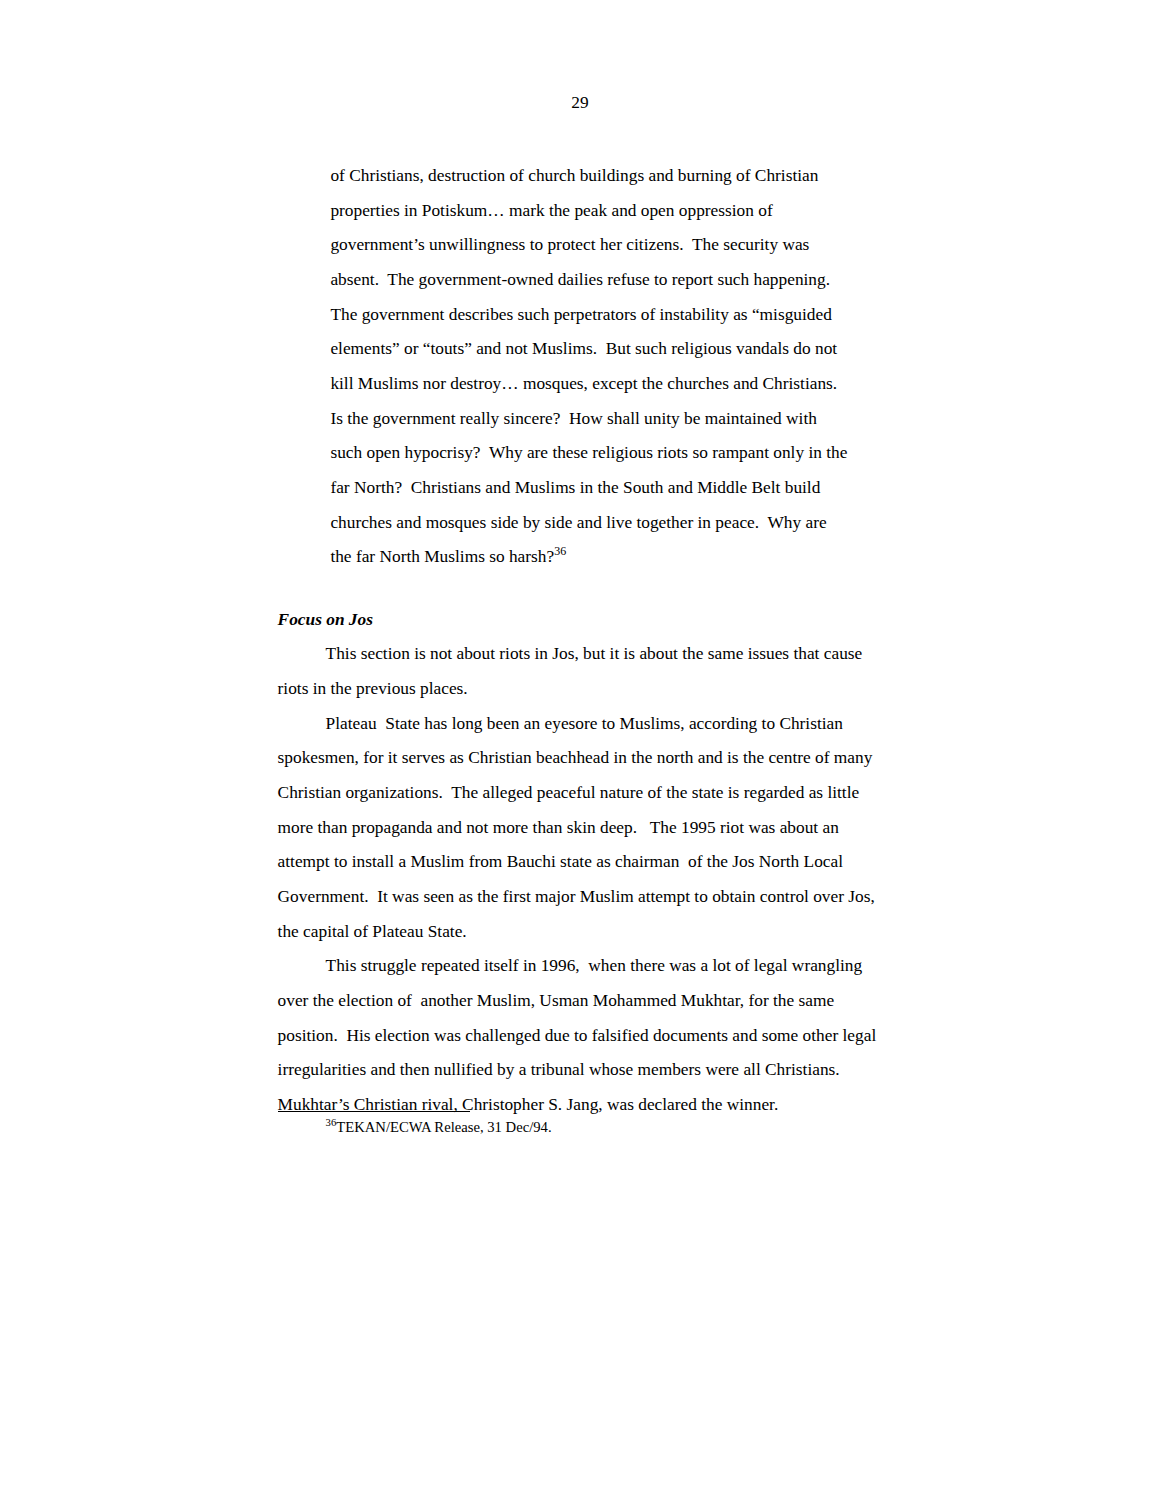29
of Christians, destruction of church buildings and burning of Christian properties in Potiskum… mark the peak and open oppression of government’s unwillingness to protect her citizens. The security was absent. The government-owned dailies refuse to report such happening. The government describes such perpetrators of instability as “misguided elements” or “touts” and not Muslims. But such religious vandals do not kill Muslims nor destroy… mosques, except the churches and Christians. Is the government really sincere? How shall unity be maintained with such open hypocrisy? Why are these religious riots so rampant only in the far North? Christians and Muslims in the South and Middle Belt build churches and mosques side by side and live together in peace. Why are the far North Muslims so harsh?36
Focus on Jos
This section is not about riots in Jos, but it is about the same issues that cause riots in the previous places.
Plateau State has long been an eyesore to Muslims, according to Christian spokesmen, for it serves as Christian beachhead in the north and is the centre of many Christian organizations. The alleged peaceful nature of the state is regarded as little more than propaganda and not more than skin deep. The 1995 riot was about an attempt to install a Muslim from Bauchi state as chairman of the Jos North Local Government. It was seen as the first major Muslim attempt to obtain control over Jos, the capital of Plateau State.
This struggle repeated itself in 1996, when there was a lot of legal wrangling over the election of another Muslim, Usman Mohammed Mukhtar, for the same position. His election was challenged due to falsified documents and some other legal irregularities and then nullified by a tribunal whose members were all Christians. Mukhtar’s Christian rival, Christopher S. Jang, was declared the winner.
36TEKAN/ECWA Release, 31 Dec/94.